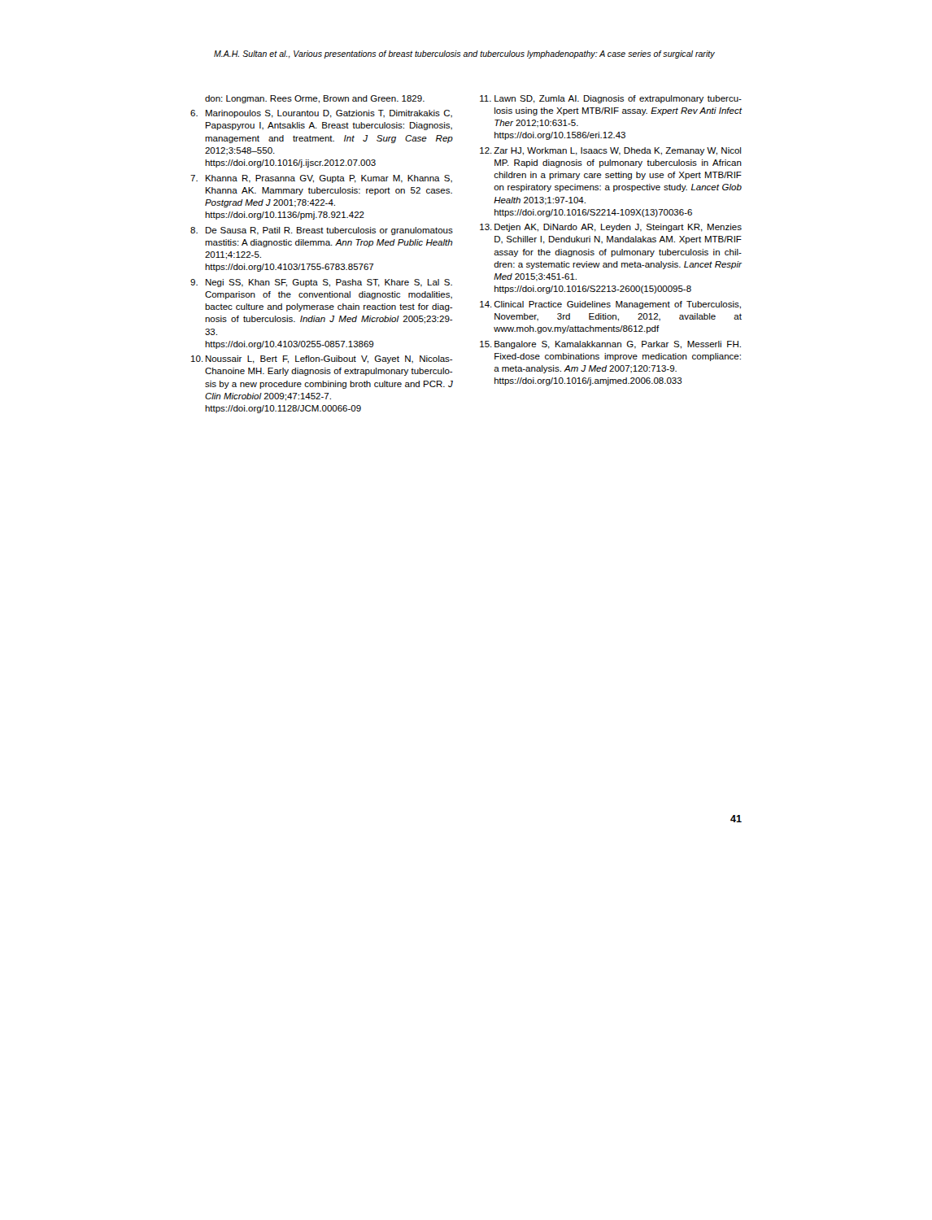M.A.H. Sultan et al., Various presentations of breast tuberculosis and tuberculous lymphadenopathy: A case series of surgical rarity
don: Longman. Rees Orme, Brown and Green. 1829.
Marinopoulos S, Lourantou D, Gatzionis T, Dimitrakakis C, Papaspyrou I, Antsaklis A. Breast tuberculosis: Diagnosis, management and treatment. Int J Surg Case Rep 2012;3:548–550. https://doi.org/10.1016/j.ijscr.2012.07.003
Khanna R, Prasanna GV, Gupta P, Kumar M, Khanna S, Khanna AK. Mammary tuberculosis: report on 52 cases. Postgrad Med J 2001;78:422-4. https://doi.org/10.1136/pmj.78.921.422
De Sausa R, Patil R. Breast tuberculosis or granulomatous mastitis: A diagnostic dilemma. Ann Trop Med Public Health 2011;4:122-5. https://doi.org/10.4103/1755-6783.85767
Negi SS, Khan SF, Gupta S, Pasha ST, Khare S, Lal S. Comparison of the conventional diagnostic modalities, bactec culture and polymerase chain reaction test for diagnosis of tuberculosis. Indian J Med Microbiol 2005;23:29-33. https://doi.org/10.4103/0255-0857.13869
Noussair L, Bert F, Leflon-Guibout V, Gayet N, Nicolas-Chanoine MH. Early diagnosis of extrapulmonary tuberculosis by a new procedure combining broth culture and PCR. J Clin Microbiol 2009;47:1452-7. https://doi.org/10.1128/JCM.00066-09
Lawn SD, Zumla AI. Diagnosis of extrapulmonary tuberculosis using the Xpert MTB/RIF assay. Expert Rev Anti Infect Ther 2012;10:631-5. https://doi.org/10.1586/eri.12.43
Zar HJ, Workman L, Isaacs W, Dheda K, Zemanay W, Nicol MP. Rapid diagnosis of pulmonary tuberculosis in African children in a primary care setting by use of Xpert MTB/RIF on respiratory specimens: a prospective study. Lancet Glob Health 2013;1:97-104. https://doi.org/10.1016/S2214-109X(13)70036-6
Detjen AK, DiNardo AR, Leyden J, Steingart KR, Menzies D, Schiller I, Dendukuri N, Mandalakas AM. Xpert MTB/RIF assay for the diagnosis of pulmonary tuberculosis in children: a systematic review and meta-analysis. Lancet Respir Med 2015;3:451-61. https://doi.org/10.1016/S2213-2600(15)00095-8
Clinical Practice Guidelines Management of Tuberculosis, November, 3rd Edition, 2012, available at www.moh.gov.my/attachments/8612.pdf
Bangalore S, Kamalakkannan G, Parkar S, Messerli FH. Fixed-dose combinations improve medication compliance: a meta-analysis. Am J Med 2007;120:713-9. https://doi.org/10.1016/j.amjmed.2006.08.033
41